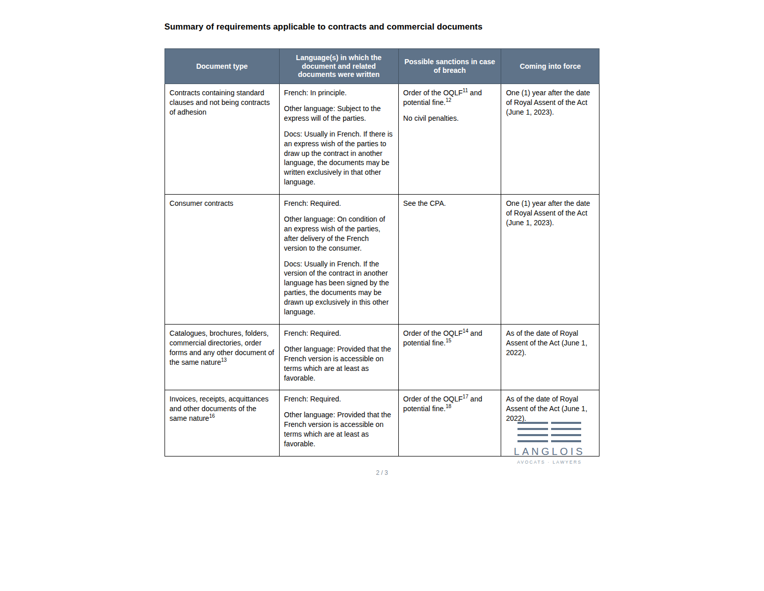Summary of requirements applicable to contracts and commercial documents
| Document type | Language(s) in which the document and related documents were written | Possible sanctions in case of breach | Coming into force |
| --- | --- | --- | --- |
| Contracts containing standard clauses and not being contracts of adhesion | French: In principle. Other language: Subject to the express will of the parties. Docs: Usually in French. If there is an express wish of the parties to draw up the contract in another language, the documents may be written exclusively in that other language. | Order of the OQLF 11 and potential fine. 12 No civil penalties. | One (1) year after the date of Royal Assent of the Act (June 1, 2023). |
| Consumer contracts | French: Required. Other language: On condition of an express wish of the parties, after delivery of the French version to the consumer. Docs: Usually in French. If the version of the contract in another language has been signed by the parties, the documents may be drawn up exclusively in this other language. | See the CPA. | One (1) year after the date of Royal Assent of the Act (June 1, 2023). |
| Catalogues, brochures, folders, commercial directories, order forms and any other document of the same nature 13 | French: Required. Other language: Provided that the French version is accessible on terms which are at least as favorable. | Order of the OQLF 14 and potential fine. 15 | As of the date of Royal Assent of the Act (June 1, 2022). |
| Invoices, receipts, acquittances and other documents of the same nature 16 | French: Required. Other language: Provided that the French version is accessible on terms which are at least as favorable. | Order of the OQLF 17 and potential fine. 18 | As of the date of Royal Assent of the Act (June 1, 2022). |
LANGLOIS
AVOCATS · LAWYERS
2 / 3